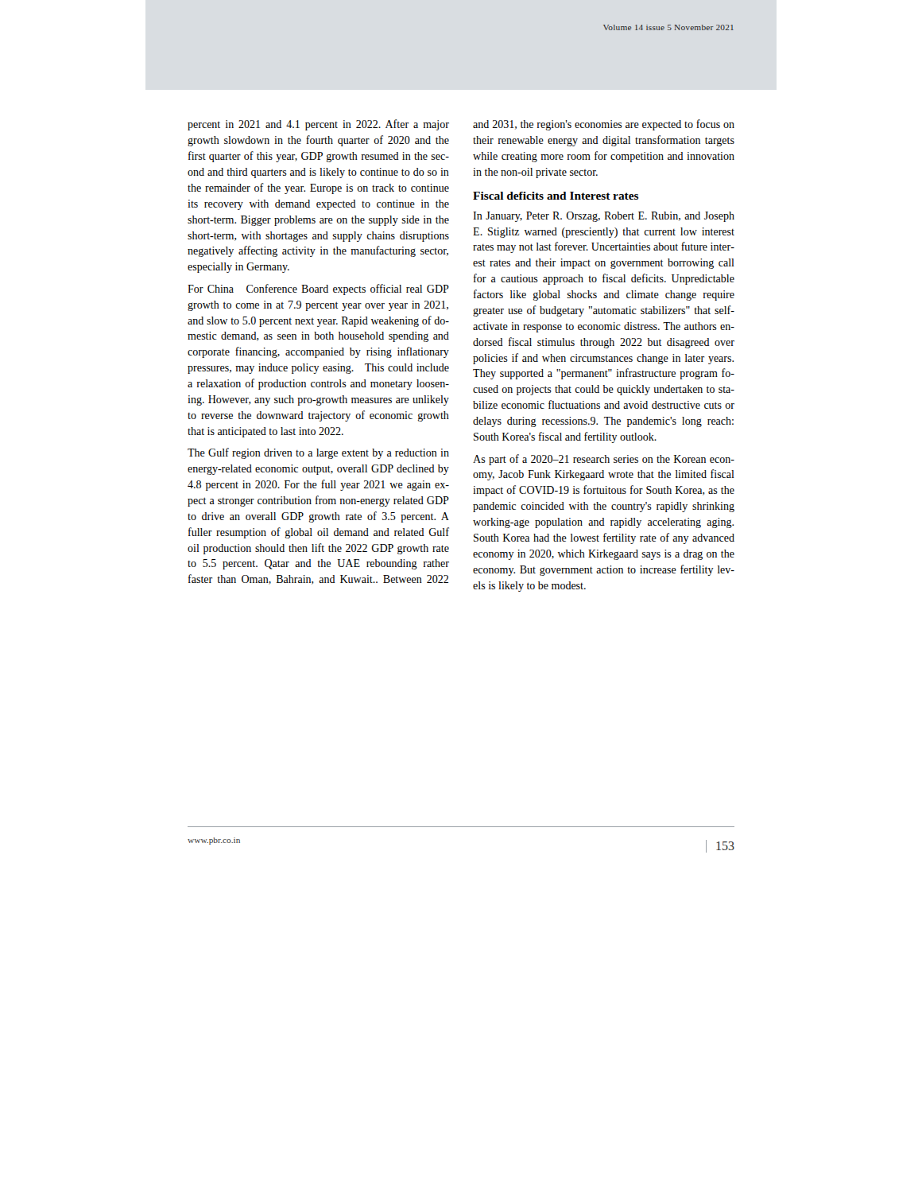Volume 14 issue 5 November 2021
percent in 2021 and 4.1 percent in 2022. After a major growth slowdown in the fourth quarter of 2020 and the first quarter of this year, GDP growth resumed in the second and third quarters and is likely to continue to do so in the remainder of the year. Europe is on track to continue its recovery with demand expected to continue in the short-term. Bigger problems are on the supply side in the short-term, with shortages and supply chains disruptions negatively affecting activity in the manufacturing sector, especially in Germany.
For China Conference Board expects official real GDP growth to come in at 7.9 percent year over year in 2021, and slow to 5.0 percent next year. Rapid weakening of domestic demand, as seen in both household spending and corporate financing, accompanied by rising inflationary pressures, may induce policy easing. This could include a relaxation of production controls and monetary loosening. However, any such pro-growth measures are unlikely to reverse the downward trajectory of economic growth that is anticipated to last into 2022.
The Gulf region driven to a large extent by a reduction in energy-related economic output, overall GDP declined by 4.8 percent in 2020. For the full year 2021 we again expect a stronger contribution from non-energy related GDP to drive an overall GDP growth rate of 3.5 percent. A fuller resumption of global oil demand and related Gulf oil production should then lift the 2022 GDP growth rate to 5.5 percent. Qatar and the UAE rebounding rather faster than Oman, Bahrain, and Kuwait.. Between 2022 and 2031, the region's economies are expected to focus on their renewable energy and digital transformation targets while creating more room for competition and innovation in the non-oil private sector.
Fiscal deficits and Interest rates
In January, Peter R. Orszag, Robert E. Rubin, and Joseph E. Stiglitz warned (presciently) that current low interest rates may not last forever. Uncertainties about future interest rates and their impact on government borrowing call for a cautious approach to fiscal deficits. Unpredictable factors like global shocks and climate change require greater use of budgetary "automatic stabilizers" that self-activate in response to economic distress. The authors endorsed fiscal stimulus through 2022 but disagreed over policies if and when circumstances change in later years. They supported a "permanent" infrastructure program focused on projects that could be quickly undertaken to stabilize economic fluctuations and avoid destructive cuts or delays during recessions.9. The pandemic's long reach: South Korea's fiscal and fertility outlook.
As part of a 2020–21 research series on the Korean economy, Jacob Funk Kirkegaard wrote that the limited fiscal impact of COVID-19 is fortuitous for South Korea, as the pandemic coincided with the country's rapidly shrinking working-age population and rapidly accelerating aging. South Korea had the lowest fertility rate of any advanced economy in 2020, which Kirkegaard says is a drag on the economy. But government action to increase fertility levels is likely to be modest.
www.pbr.co.in
153